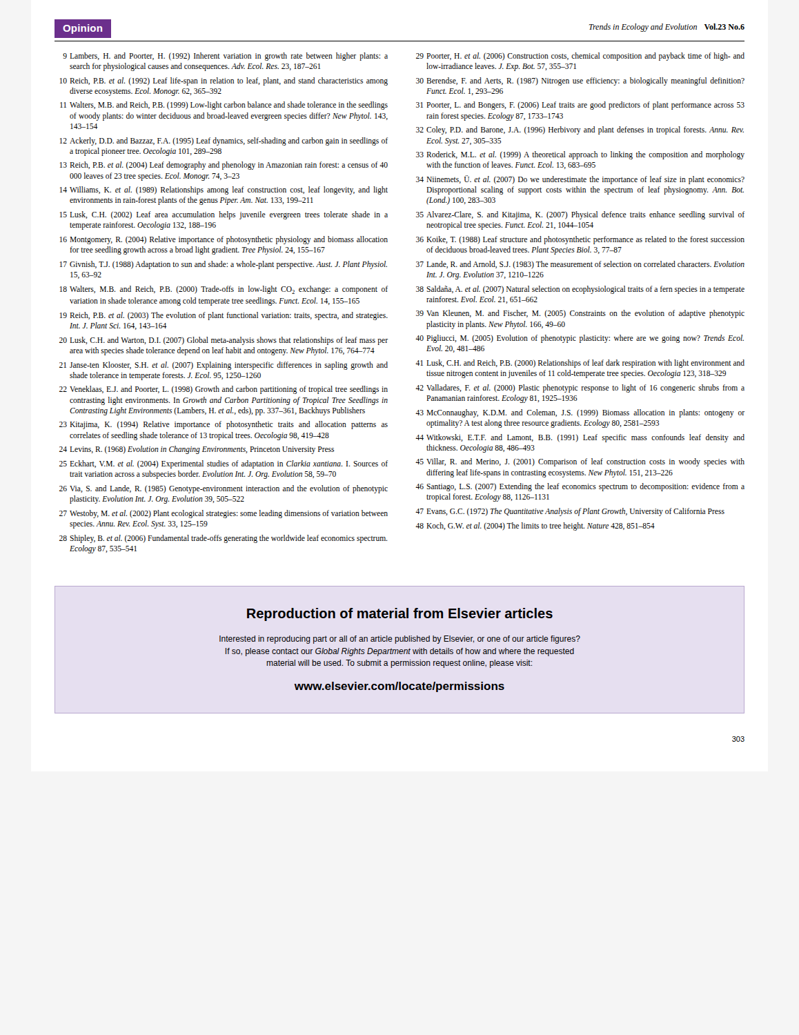Opinion
Trends in Ecology and EvolutionVol.23 No.6
9 Lambers, H. and Poorter, H. (1992) Inherent variation in growth rate between higher plants: a search for physiological causes and consequences. Adv. Ecol. Res. 23, 187–261
10 Reich, P.B. et al. (1992) Leaf life-span in relation to leaf, plant, and stand characteristics among diverse ecosystems. Ecol. Monogr. 62, 365–392
11 Walters, M.B. and Reich, P.B. (1999) Low-light carbon balance and shade tolerance in the seedlings of woody plants: do winter deciduous and broad-leaved evergreen species differ? New Phytol. 143, 143–154
12 Ackerly, D.D. and Bazzaz, F.A. (1995) Leaf dynamics, self-shading and carbon gain in seedlings of a tropical pioneer tree. Oecologia 101, 289–298
13 Reich, P.B. et al. (2004) Leaf demography and phenology in Amazonian rain forest: a census of 40 000 leaves of 23 tree species. Ecol. Monogr. 74, 3–23
14 Williams, K. et al. (1989) Relationships among leaf construction cost, leaf longevity, and light environments in rain-forest plants of the genus Piper. Am. Nat. 133, 199–211
15 Lusk, C.H. (2002) Leaf area accumulation helps juvenile evergreen trees tolerate shade in a temperate rainforest. Oecologia 132, 188–196
16 Montgomery, R. (2004) Relative importance of photosynthetic physiology and biomass allocation for tree seedling growth across a broad light gradient. Tree Physiol. 24, 155–167
17 Givnish, T.J. (1988) Adaptation to sun and shade: a whole-plant perspective. Aust. J. Plant Physiol. 15, 63–92
18 Walters, M.B. and Reich, P.B. (2000) Trade-offs in low-light CO2 exchange: a component of variation in shade tolerance among cold temperate tree seedlings. Funct. Ecol. 14, 155–165
19 Reich, P.B. et al. (2003) The evolution of plant functional variation: traits, spectra, and strategies. Int. J. Plant Sci. 164, 143–164
20 Lusk, C.H. and Warton, D.I. (2007) Global meta-analysis shows that relationships of leaf mass per area with species shade tolerance depend on leaf habit and ontogeny. New Phytol. 176, 764–774
21 Janse-ten Klooster, S.H. et al. (2007) Explaining interspecific differences in sapling growth and shade tolerance in temperate forests. J. Ecol. 95, 1250–1260
22 Veneklaas, E.J. and Poorter, L. (1998) Growth and carbon partitioning of tropical tree seedlings in contrasting light environments. In Growth and Carbon Partitioning of Tropical Tree Seedlings in Contrasting Light Environments (Lambers, H. et al., eds), pp. 337–361, Backhuys Publishers
23 Kitajima, K. (1994) Relative importance of photosynthetic traits and allocation patterns as correlates of seedling shade tolerance of 13 tropical trees. Oecologia 98, 419–428
24 Levins, R. (1968) Evolution in Changing Environments, Princeton University Press
25 Eckhart, V.M. et al. (2004) Experimental studies of adaptation in Clarkia xantiana. I. Sources of trait variation across a subspecies border. Evolution Int. J. Org. Evolution 58, 59–70
26 Via, S. and Lande, R. (1985) Genotype-environment interaction and the evolution of phenotypic plasticity. Evolution Int. J. Org. Evolution 39, 505–522
27 Westoby, M. et al. (2002) Plant ecological strategies: some leading dimensions of variation between species. Annu. Rev. Ecol. Syst. 33, 125–159
28 Shipley, B. et al. (2006) Fundamental trade-offs generating the worldwide leaf economics spectrum. Ecology 87, 535–541
29 Poorter, H. et al. (2006) Construction costs, chemical composition and payback time of high- and low-irradiance leaves. J. Exp. Bot. 57, 355–371
30 Berendse, F. and Aerts, R. (1987) Nitrogen use efficiency: a biologically meaningful definition? Funct. Ecol. 1, 293–296
31 Poorter, L. and Bongers, F. (2006) Leaf traits are good predictors of plant performance across 53 rain forest species. Ecology 87, 1733–1743
32 Coley, P.D. and Barone, J.A. (1996) Herbivory and plant defenses in tropical forests. Annu. Rev. Ecol. Syst. 27, 305–335
33 Roderick, M.L. et al. (1999) A theoretical approach to linking the composition and morphology with the function of leaves. Funct. Ecol. 13, 683–695
34 Niinemets, Ü. et al. (2007) Do we underestimate the importance of leaf size in plant economics? Disproportional scaling of support costs within the spectrum of leaf physiognomy. Ann. Bot. (Lond.) 100, 283–303
35 Alvarez-Clare, S. and Kitajima, K. (2007) Physical defence traits enhance seedling survival of neotropical tree species. Funct. Ecol. 21, 1044–1054
36 Koike, T. (1988) Leaf structure and photosynthetic performance as related to the forest succession of deciduous broad-leaved trees. Plant Species Biol. 3, 77–87
37 Lande, R. and Arnold, S.J. (1983) The measurement of selection on correlated characters. Evolution Int. J. Org. Evolution 37, 1210–1226
38 Saldaña, A. et al. (2007) Natural selection on ecophysiological traits of a fern species in a temperate rainforest. Evol. Ecol. 21, 651–662
39 Van Kleunen, M. and Fischer, M. (2005) Constraints on the evolution of adaptive phenotypic plasticity in plants. New Phytol. 166, 49–60
40 Pigliucci, M. (2005) Evolution of phenotypic plasticity: where are we going now? Trends Ecol. Evol. 20, 481–486
41 Lusk, C.H. and Reich, P.B. (2000) Relationships of leaf dark respiration with light environment and tissue nitrogen content in juveniles of 11 cold-temperate tree species. Oecologia 123, 318–329
42 Valladares, F. et al. (2000) Plastic phenotypic response to light of 16 congeneric shrubs from a Panamanian rainforest. Ecology 81, 1925–1936
43 McConnaughay, K.D.M. and Coleman, J.S. (1999) Biomass allocation in plants: ontogeny or optimality? A test along three resource gradients. Ecology 80, 2581–2593
44 Witkowski, E.T.F. and Lamont, B.B. (1991) Leaf specific mass confounds leaf density and thickness. Oecologia 88, 486–493
45 Villar, R. and Merino, J. (2001) Comparison of leaf construction costs in woody species with differing leaf life-spans in contrasting ecosystems. New Phytol. 151, 213–226
46 Santiago, L.S. (2007) Extending the leaf economics spectrum to decomposition: evidence from a tropical forest. Ecology 88, 1126–1131
47 Evans, G.C. (1972) The Quantitative Analysis of Plant Growth, University of California Press
48 Koch, G.W. et al. (2004) The limits to tree height. Nature 428, 851–854
Reproduction of material from Elsevier articles
Interested in reproducing part or all of an article published by Elsevier, or one of our article figures?
If so, please contact our Global Rights Department with details of how and where the requested
material will be used. To submit a permission request online, please visit:
www.elsevier.com/locate/permissions
303